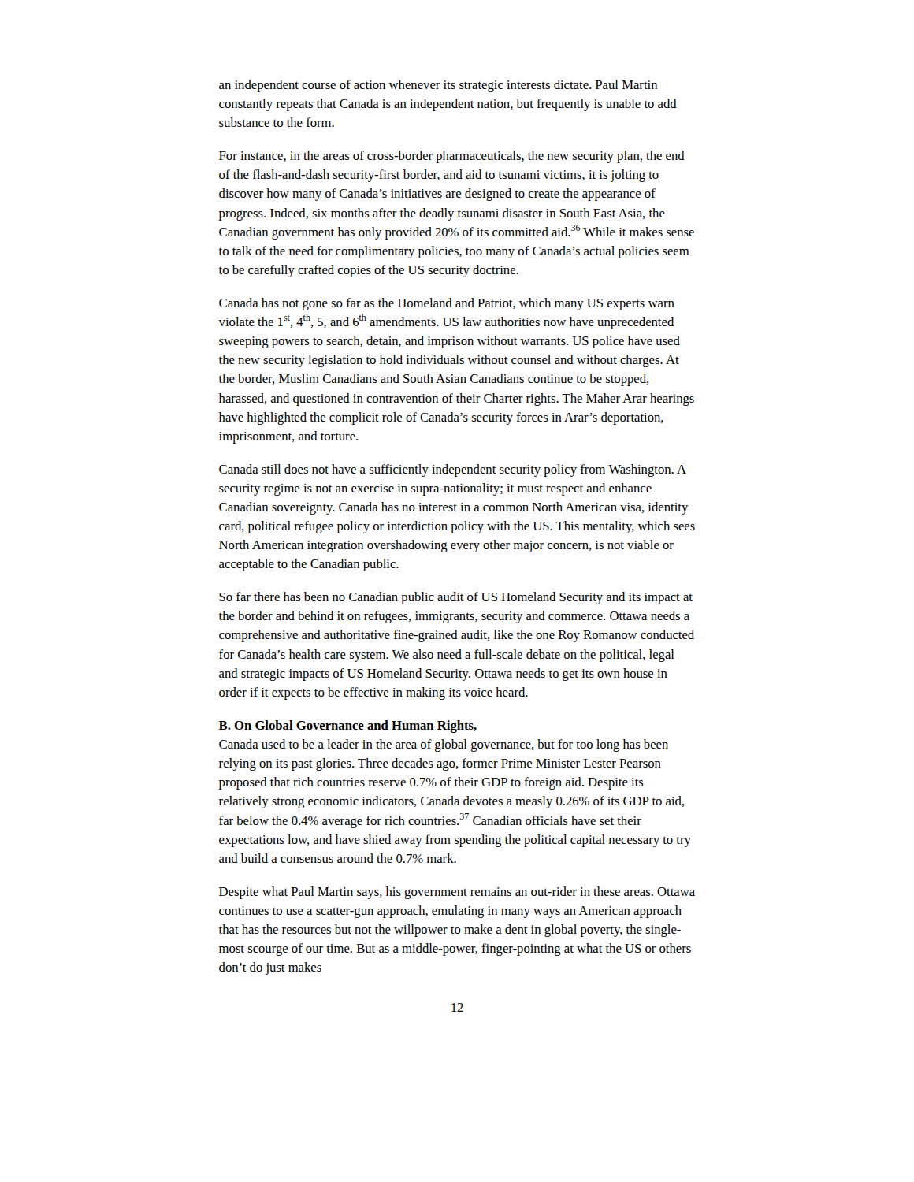an independent course of action whenever its strategic interests dictate. Paul Martin constantly repeats that Canada is an independent nation, but frequently is unable to add substance to the form.
For instance, in the areas of cross-border pharmaceuticals, the new security plan, the end of the flash-and-dash security-first border, and aid to tsunami victims, it is jolting to discover how many of Canada’s initiatives are designed to create the appearance of progress. Indeed, six months after the deadly tsunami disaster in South East Asia, the Canadian government has only provided 20% of its committed aid.36 While it makes sense to talk of the need for complimentary policies, too many of Canada’s actual policies seem to be carefully crafted copies of the US security doctrine.
Canada has not gone so far as the Homeland and Patriot, which many US experts warn violate the 1st, 4th, 5, and 6th amendments. US law authorities now have unprecedented sweeping powers to search, detain, and imprison without warrants. US police have used the new security legislation to hold individuals without counsel and without charges. At the border, Muslim Canadians and South Asian Canadians continue to be stopped, harassed, and questioned in contravention of their Charter rights. The Maher Arar hearings have highlighted the complicit role of Canada’s security forces in Arar’s deportation, imprisonment, and torture.
Canada still does not have a sufficiently independent security policy from Washington. A security regime is not an exercise in supra-nationality; it must respect and enhance Canadian sovereignty. Canada has no interest in a common North American visa, identity card, political refugee policy or interdiction policy with the US. This mentality, which sees North American integration overshadowing every other major concern, is not viable or acceptable to the Canadian public.
So far there has been no Canadian public audit of US Homeland Security and its impact at the border and behind it on refugees, immigrants, security and commerce. Ottawa needs a comprehensive and authoritative fine-grained audit, like the one Roy Romanow conducted for Canada’s health care system. We also need a full-scale debate on the political, legal and strategic impacts of US Homeland Security. Ottawa needs to get its own house in order if it expects to be effective in making its voice heard.
B. On Global Governance and Human Rights,
Canada used to be a leader in the area of global governance, but for too long has been relying on its past glories. Three decades ago, former Prime Minister Lester Pearson proposed that rich countries reserve 0.7% of their GDP to foreign aid. Despite its relatively strong economic indicators, Canada devotes a measly 0.26% of its GDP to aid, far below the 0.4% average for rich countries.37 Canadian officials have set their expectations low, and have shied away from spending the political capital necessary to try and build a consensus around the 0.7% mark.
Despite what Paul Martin says, his government remains an out-rider in these areas. Ottawa continues to use a scatter-gun approach, emulating in many ways an American approach that has the resources but not the willpower to make a dent in global poverty, the single-most scourge of our time. But as a middle-power, finger-pointing at what the US or others don’t do just makes
12